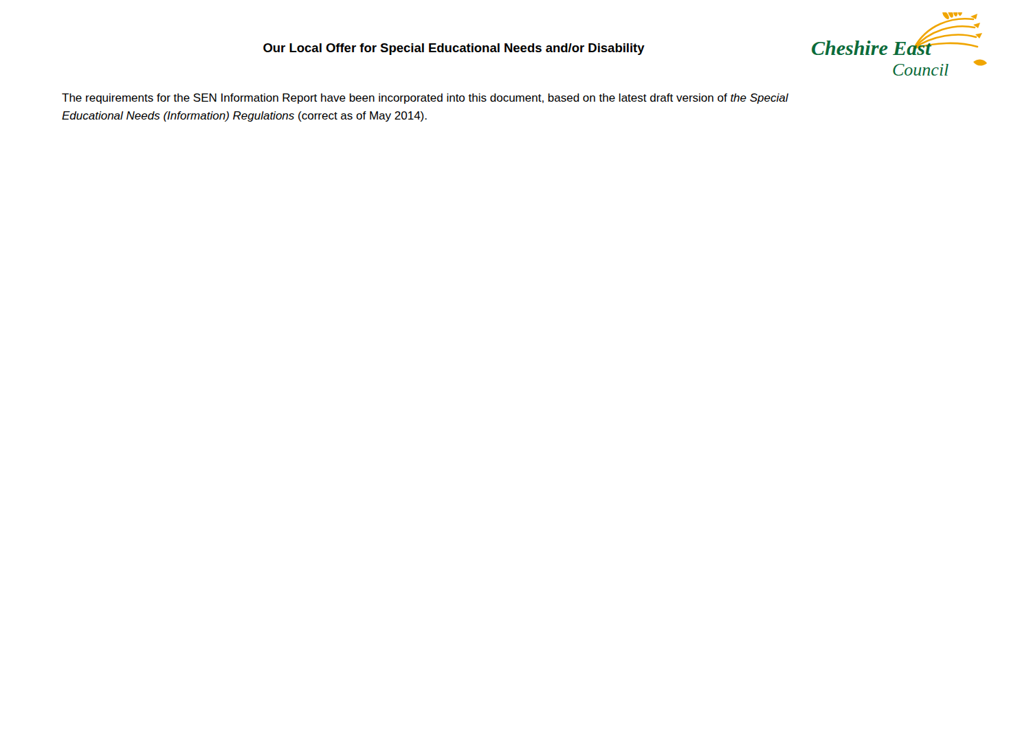Cheshire East Council
Our Local Offer for Special Educational Needs and/or Disability
The requirements for the SEN Information Report have been incorporated into this document, based on the latest draft version of the Special Educational Needs (Information) Regulations (correct as of May 2014).